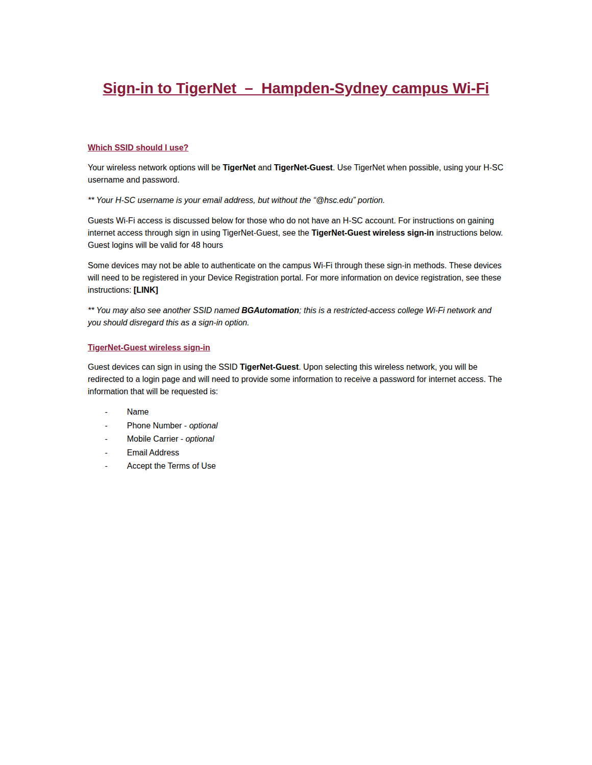Sign-in to TigerNet – Hampden-Sydney campus Wi-Fi
Which SSID should I use?
Your wireless network options will be TigerNet and TigerNet-Guest. Use TigerNet when possible, using your H-SC username and password.
** Your H-SC username is your email address, but without the “@hsc.edu” portion.
Guests Wi-Fi access is discussed below for those who do not have an H-SC account. For instructions on gaining internet access through sign in using TigerNet-Guest, see the TigerNet-Guest wireless sign-in instructions below. Guest logins will be valid for 48 hours
Some devices may not be able to authenticate on the campus Wi-Fi through these sign-in methods. These devices will need to be registered in your Device Registration portal. For more information on device registration, see these instructions: [LINK]
** You may also see another SSID named BGAutomation; this is a restricted-access college Wi-Fi network and you should disregard this as a sign-in option.
TigerNet-Guest wireless sign-in
Guest devices can sign in using the SSID TigerNet-Guest. Upon selecting this wireless network, you will be redirected to a login page and will need to provide some information to receive a password for internet access. The information that will be requested is:
Name
Phone Number - optional
Mobile Carrier - optional
Email Address
Accept the Terms of Use